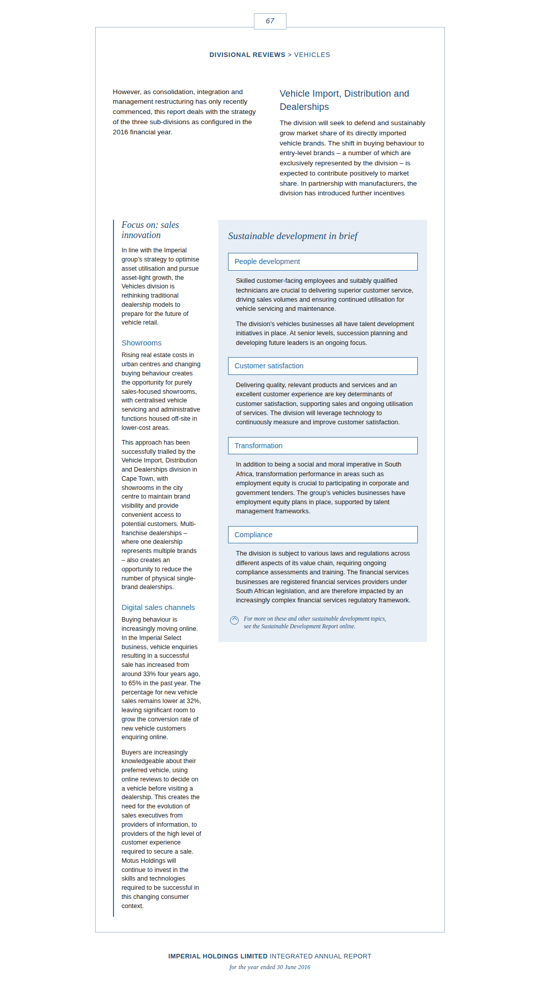67
DIVISIONAL REVIEWS > VEHICLES
However, as consolidation, integration and management restructuring has only recently commenced, this report deals with the strategy of the three sub-divisions as configured in the 2016 financial year.
Vehicle Import, Distribution and Dealerships
The division will seek to defend and sustainably grow market share of its directly imported vehicle brands. The shift in buying behaviour to entry-level brands – a number of which are exclusively represented by the division – is expected to contribute positively to market share. In partnership with manufacturers, the division has introduced further incentives
Focus on: sales innovation
In line with the Imperial group’s strategy to optimise asset utilisation and pursue asset-light growth, the Vehicles division is rethinking traditional dealership models to prepare for the future of vehicle retail.
Showrooms
Rising real estate costs in urban centres and changing buying behaviour creates the opportunity for purely sales-focused showrooms, with centralised vehicle servicing and administrative functions housed off-site in lower-cost areas.
This approach has been successfully trialled by the Vehicle Import, Distribution and Dealerships division in Cape Town, with showrooms in the city centre to maintain brand visibility and provide convenient access to potential customers. Multi-franchise dealerships – where one dealership represents multiple brands – also creates an opportunity to reduce the number of physical single-brand dealerships.
Digital sales channels
Buying behaviour is increasingly moving online. In the Imperial Select business, vehicle enquiries resulting in a successful sale has increased from around 33% four years ago, to 65% in the past year. The percentage for new vehicle sales remains lower at 32%, leaving significant room to grow the conversion rate of new vehicle customers enquiring online.
Buyers are increasingly knowledgeable about their preferred vehicle, using online reviews to decide on a vehicle before visiting a dealership. This creates the need for the evolution of sales executives from providers of information, to providers of the high level of customer experience required to secure a sale. Motus Holdings will continue to invest in the skills and technologies required to be successful in this changing consumer context.
Sustainable development in brief
People development
Skilled customer-facing employees and suitably qualified technicians are crucial to delivering superior customer service, driving sales volumes and ensuring continued utilisation for vehicle servicing and maintenance.
The division’s vehicles businesses all have talent development initiatives in place. At senior levels, succession planning and developing future leaders is an ongoing focus.
Customer satisfaction
Delivering quality, relevant products and services and an excellent customer experience are key determinants of customer satisfaction, supporting sales and ongoing utilisation of services. The division will leverage technology to continuously measure and improve customer satisfaction.
Transformation
In addition to being a social and moral imperative in South Africa, transformation performance in areas such as employment equity is crucial to participating in corporate and government tenders. The group’s vehicles businesses have employment equity plans in place, supported by talent management frameworks.
Compliance
The division is subject to various laws and regulations across different aspects of its value chain, requiring ongoing compliance assessments and training. The financial services businesses are registered financial services providers under South African legislation, and are therefore impacted by an increasingly complex financial services regulatory framework.
For more on these and other sustainable development topics,
see the Sustainable Development Report online.
IMPERIAL HOLDINGS LIMITED INTEGRATED ANNUAL REPORT
for the year ended 30 June 2016